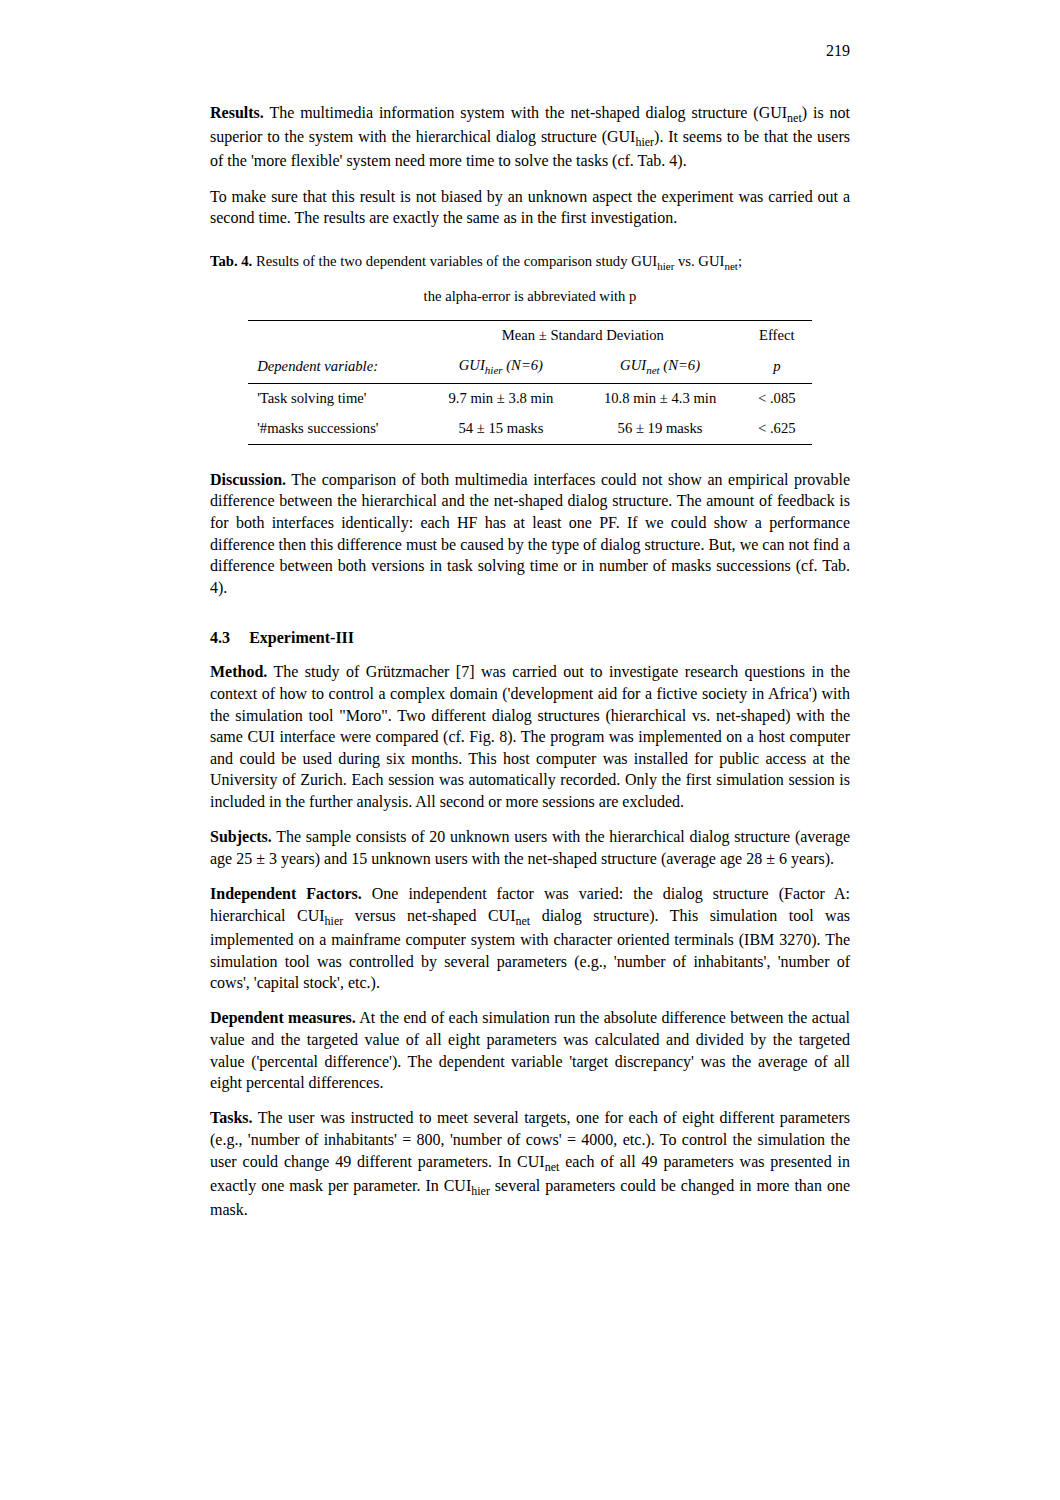219
Results. The multimedia information system with the net-shaped dialog structure (GUInet) is not superior to the system with the hierarchical dialog structure (GUIhier). It seems to be that the users of the 'more flexible' system need more time to solve the tasks (cf. Tab. 4).
To make sure that this result is not biased by an unknown aspect the experiment was carried out a second time. The results are exactly the same as in the first investigation.
Tab. 4. Results of the two dependent variables of the comparison study GUIhier vs. GUInet;
the alpha-error is abbreviated with p
| | Mean ± Standard Deviation | Effect |
| --- | --- | --- |
| Dependent variable: | GUI hier (N=6) | GUI net (N=6) | p |
| 'Task solving time' | 9.7 min ± 3.8 min | 10.8 min ± 4.3 min | < .085 |
| '#masks successions' | 54 ± 15 masks | 56 ± 19 masks | < .625 |
Discussion. The comparison of both multimedia interfaces could not show an empirical provable difference between the hierarchical and the net-shaped dialog structure. The amount of feedback is for both interfaces identically: each HF has at least one PF. If we could show a performance difference then this difference must be caused by the type of dialog structure. But, we can not find a difference between both versions in task solving time or in number of masks successions (cf. Tab. 4).
4.3 Experiment-III
Method. The study of Grützmacher [7] was carried out to investigate research questions in the context of how to control a complex domain ('development aid for a fictive society in Africa') with the simulation tool "Moro". Two different dialog structures (hierarchical vs. net-shaped) with the same CUI interface were compared (cf. Fig. 8). The program was implemented on a host computer and could be used during six months. This host computer was installed for public access at the University of Zurich. Each session was automatically recorded. Only the first simulation session is included in the further analysis. All second or more sessions are excluded.
Subjects. The sample consists of 20 unknown users with the hierarchical dialog structure (average age 25 ± 3 years) and 15 unknown users with the net-shaped structure (average age 28 ± 6 years).
Independent Factors. One independent factor was varied: the dialog structure (Factor A: hierarchical CUIhier versus net-shaped CUInet dialog structure). This simulation tool was implemented on a mainframe computer system with character oriented terminals (IBM 3270). The simulation tool was controlled by several parameters (e.g., 'number of inhabitants', 'number of cows', 'capital stock', etc.).
Dependent measures. At the end of each simulation run the absolute difference between the actual value and the targeted value of all eight parameters was calculated and divided by the targeted value ('percental difference'). The dependent variable 'target discrepancy' was the average of all eight percental differences.
Tasks. The user was instructed to meet several targets, one for each of eight different parameters (e.g., 'number of inhabitants' = 800, 'number of cows' = 4000, etc.). To control the simulation the user could change 49 different parameters. In CUInet each of all 49 parameters was presented in exactly one mask per parameter. In CUIhier several parameters could be changed in more than one mask.